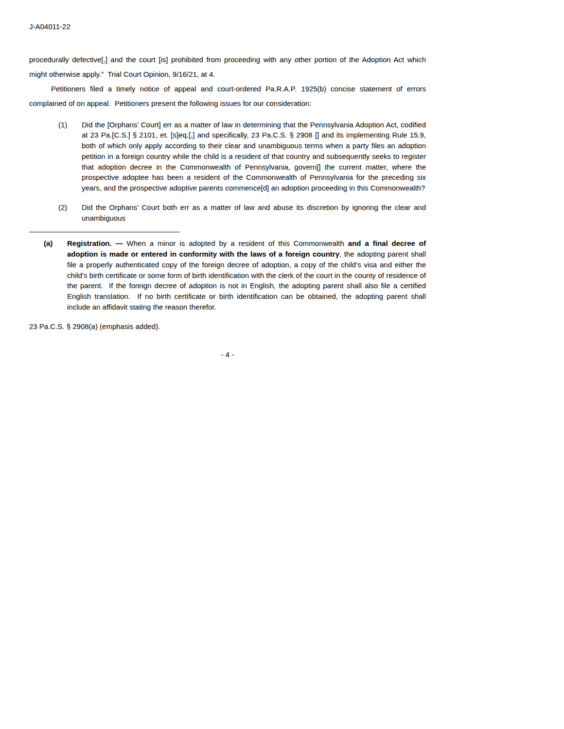J-A04011-22
procedurally defective[,] and the court [is] prohibited from proceeding with any other portion of the Adoption Act which might otherwise apply.” Trial Court Opinion, 9/16/21, at 4.
Petitioners filed a timely notice of appeal and court-ordered Pa.R.A.P. 1925(b) concise statement of errors complained of on appeal. Petitioners present the following issues for our consideration:
(1)
Did the [Orphans’ Court] err as a matter of law in determining that the Pennsylvania Adoption Act, codified at 23 Pa.[C.S.] § 2101, et. [s]eq.[,] and specifically, 23 Pa.C.S. § 2908 [] and its implementing Rule 15.9, both of which only apply according to their clear and unambiguous terms when a party files an adoption petition in a foreign country while the child is a resident of that country and subsequently seeks to register that adoption decree in the Commonwealth of Pennsylvania, govern[] the current matter, where the prospective adoptee has been a resident of the Commonwealth of Pennsylvania for the preceding six years, and the prospective adoptive parents commence[d] an adoption proceeding in this Commonwealth?
(2)
Did the Orphans’ Court both err as a matter of law and abuse its discretion by ignoring the clear and unambiguous
(a)
Registration. — When a minor is adopted by a resident of this Commonwealth and a final decree of adoption is made or entered in conformity with the laws of a foreign country, the adopting parent shall file a properly authenticated copy of the foreign decree of adoption, a copy of the child’s visa and either the child’s birth certificate or some form of birth identification with the clerk of the court in the county of residence of the parent. If the foreign decree of adoption is not in English, the adopting parent shall also file a certified English translation. If no birth certificate or birth identification can be obtained, the adopting parent shall include an affidavit stating the reason therefor.
23 Pa.C.S. § 2908(a) (emphasis added).
- 4 -